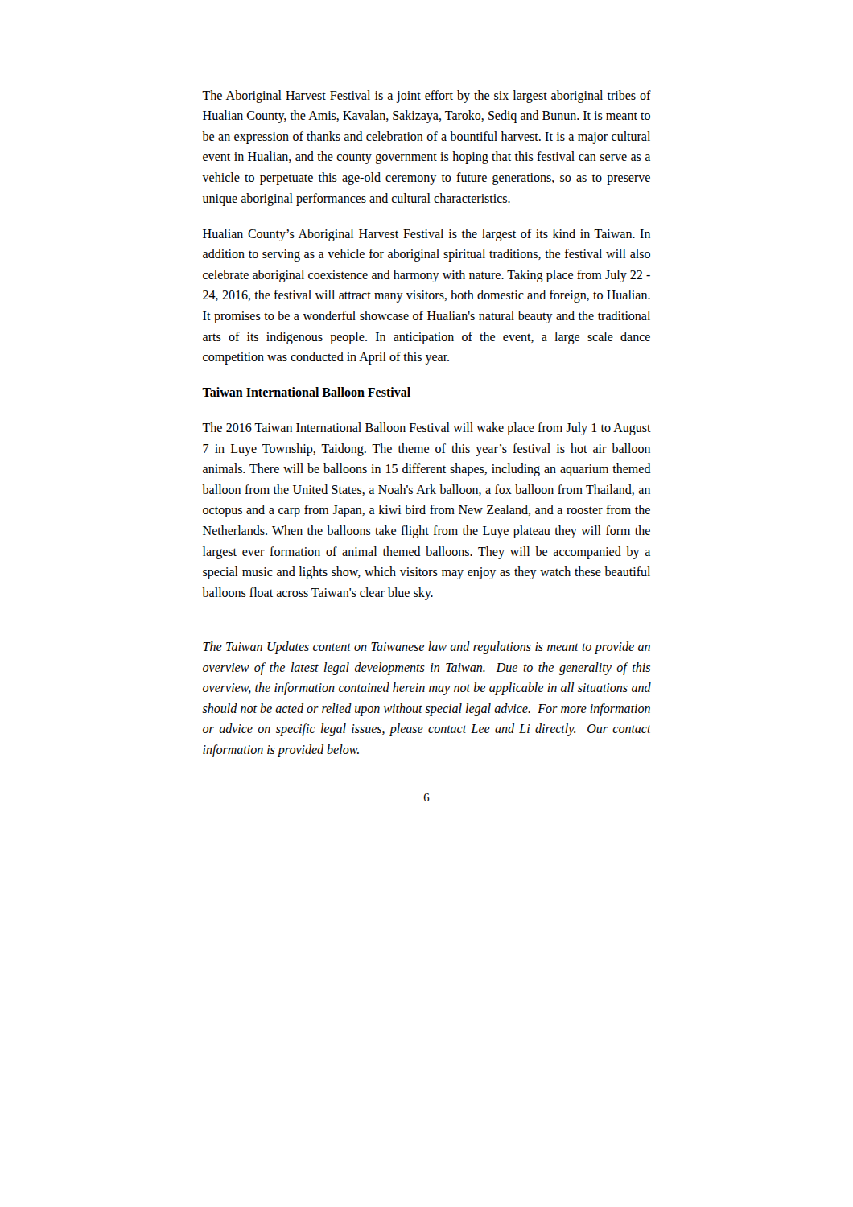The Aboriginal Harvest Festival is a joint effort by the six largest aboriginal tribes of Hualian County, the Amis, Kavalan, Sakizaya, Taroko, Sediq and Bunun. It is meant to be an expression of thanks and celebration of a bountiful harvest. It is a major cultural event in Hualian, and the county government is hoping that this festival can serve as a vehicle to perpetuate this age-old ceremony to future generations, so as to preserve unique aboriginal performances and cultural characteristics.
Hualian County’s Aboriginal Harvest Festival is the largest of its kind in Taiwan. In addition to serving as a vehicle for aboriginal spiritual traditions, the festival will also celebrate aboriginal coexistence and harmony with nature. Taking place from July 22 - 24, 2016, the festival will attract many visitors, both domestic and foreign, to Hualian. It promises to be a wonderful showcase of Hualian's natural beauty and the traditional arts of its indigenous people. In anticipation of the event, a large scale dance competition was conducted in April of this year.
Taiwan International Balloon Festival
The 2016 Taiwan International Balloon Festival will wake place from July 1 to August 7 in Luye Township, Taidong. The theme of this year’s festival is hot air balloon animals. There will be balloons in 15 different shapes, including an aquarium themed balloon from the United States, a Noah's Ark balloon, a fox balloon from Thailand, an octopus and a carp from Japan, a kiwi bird from New Zealand, and a rooster from the Netherlands. When the balloons take flight from the Luye plateau they will form the largest ever formation of animal themed balloons. They will be accompanied by a special music and lights show, which visitors may enjoy as they watch these beautiful balloons float across Taiwan's clear blue sky.
The Taiwan Updates content on Taiwanese law and regulations is meant to provide an overview of the latest legal developments in Taiwan. Due to the generality of this overview, the information contained herein may not be applicable in all situations and should not be acted or relied upon without special legal advice. For more information or advice on specific legal issues, please contact Lee and Li directly. Our contact information is provided below.
6